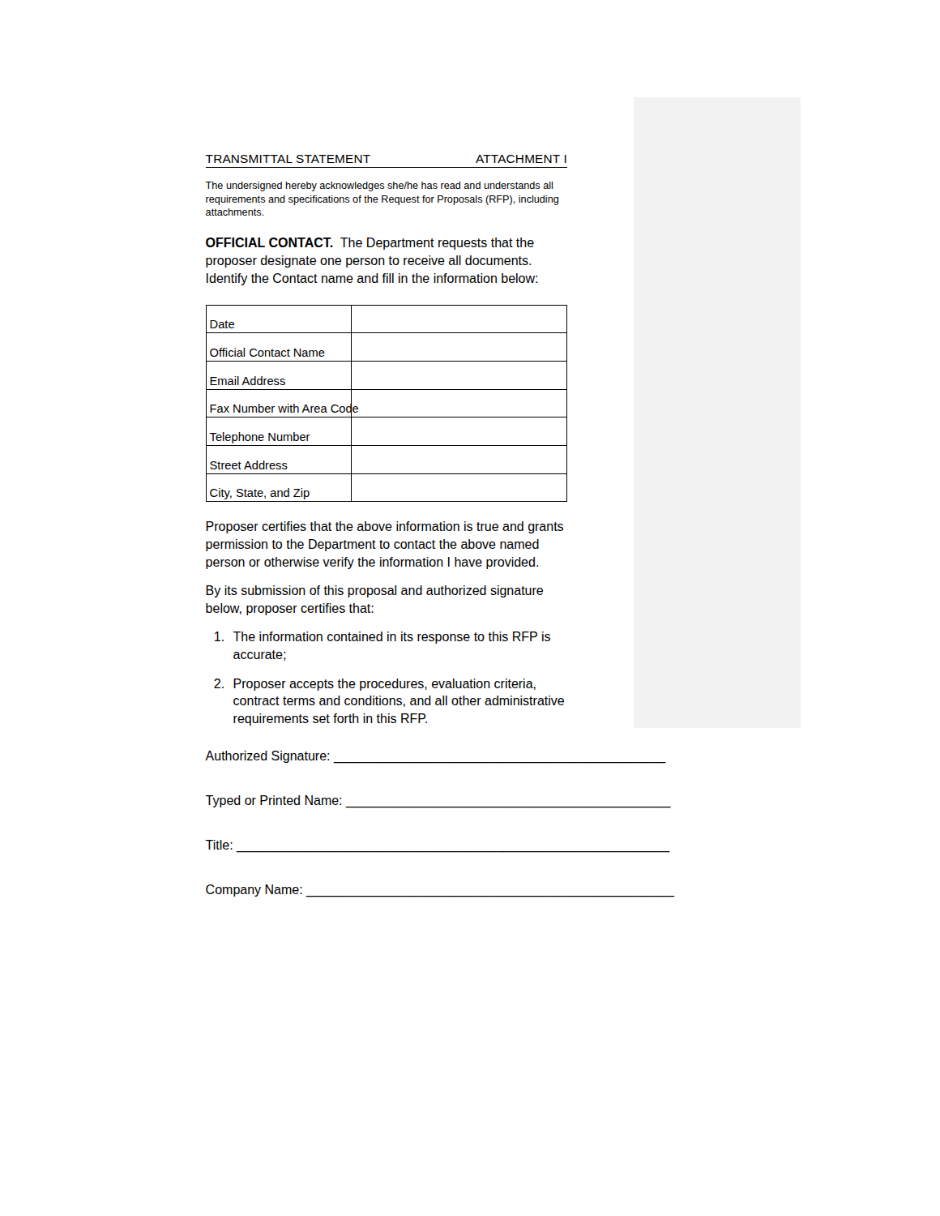TRANSMITTAL STATEMENT ATTACHMENT I
The undersigned hereby acknowledges she/he has read and understands all requirements and specifications of the Request for Proposals (RFP), including attachments.
OFFICIAL CONTACT. The Department requests that the proposer designate one person to receive all documents. Identify the Contact name and fill in the information below:
| Date | |
| Official Contact Name | |
| Email Address | |
| Fax Number with Area Code | |
| Telephone Number | |
| Street Address | |
| City, State, and Zip | |
Proposer certifies that the above information is true and grants permission to the Department to contact the above named person or otherwise verify the information I have provided.
By its submission of this proposal and authorized signature below, proposer certifies that:
The information contained in its response to this RFP is accurate;
Proposer accepts the procedures, evaluation criteria, contract terms and conditions, and all other administrative requirements set forth in this RFP.
Authorized Signature: ______________________________________________
Typed or Printed Name: _____________________________________________
Title: ____________________________________________________________
Company Name: ___________________________________________________